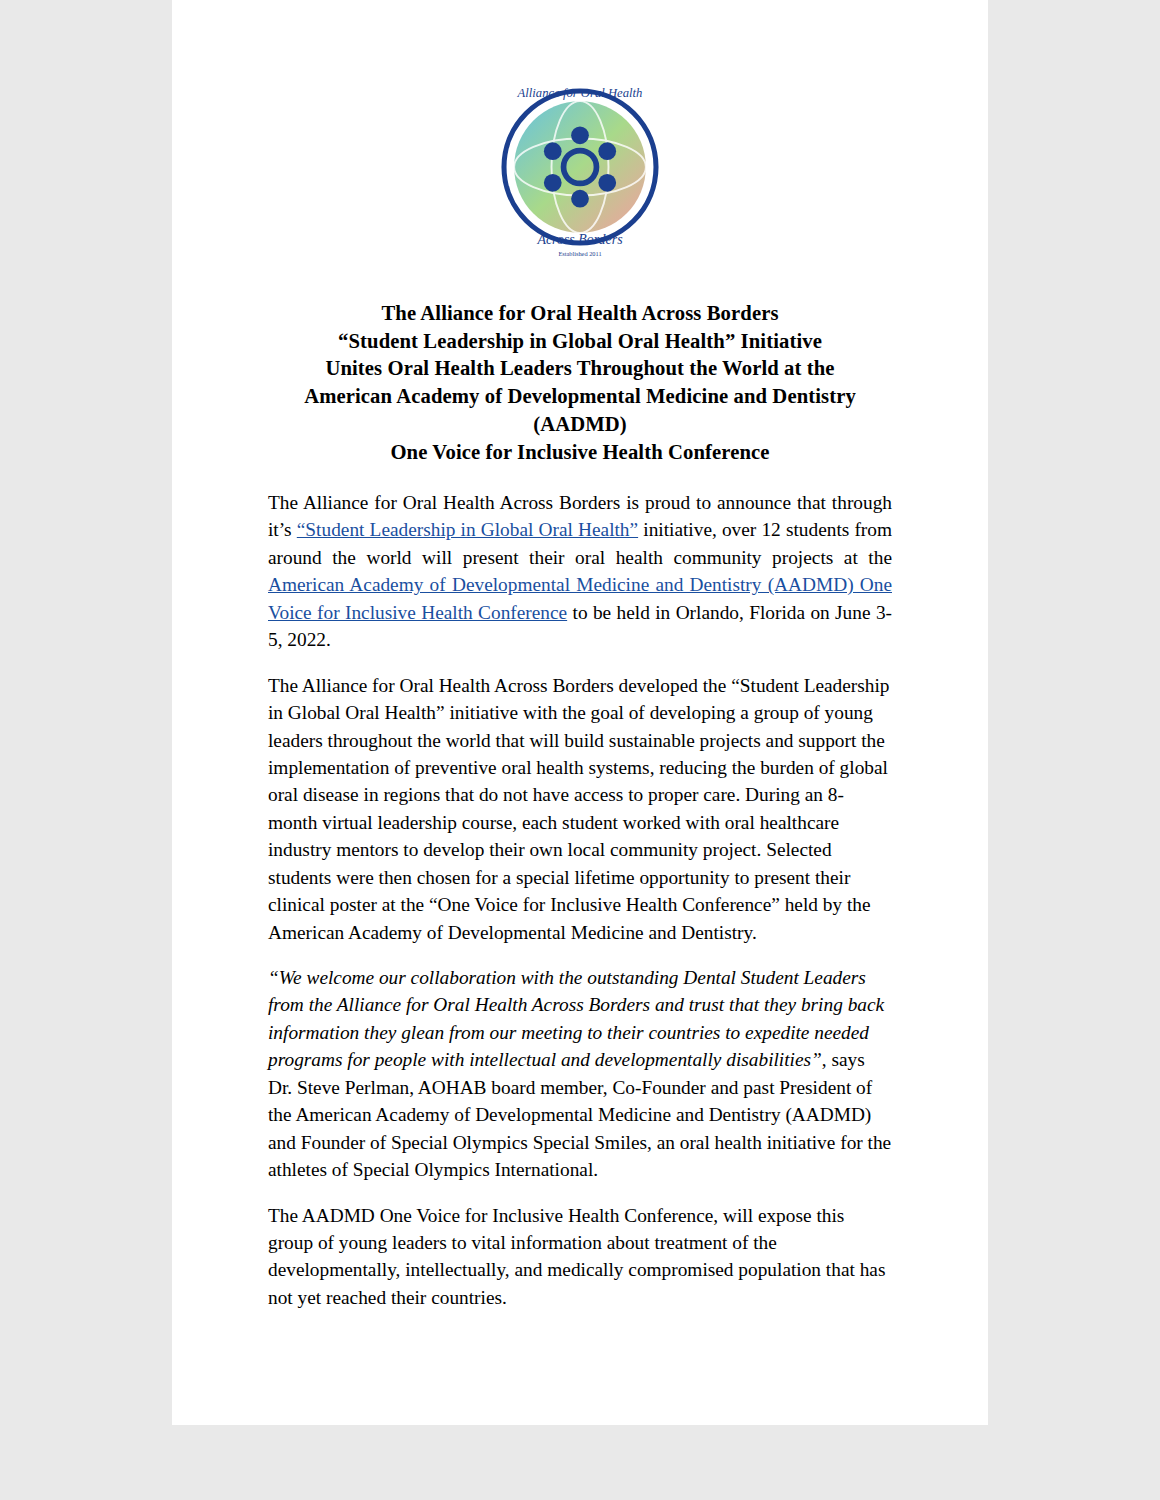The Alliance for Oral Health Across Borders
“Student Leadership in Global Oral Health” Initiative
Unites Oral Health Leaders Throughout the World at the
American Academy of Developmental Medicine and Dentistry (AADMD)
One Voice for Inclusive Health Conference
The Alliance for Oral Health Across Borders is proud to announce that through it’s “Student Leadership in Global Oral Health” initiative, over 12 students from around the world will present their oral health community projects at the American Academy of Developmental Medicine and Dentistry (AADMD) One Voice for Inclusive Health Conference to be held in Orlando, Florida on June 3-5, 2022.
The Alliance for Oral Health Across Borders developed the “Student Leadership in Global Oral Health” initiative with the goal of developing a group of young leaders throughout the world that will build sustainable projects and support the implementation of preventive oral health systems, reducing the burden of global oral disease in regions that do not have access to proper care. During an 8-month virtual leadership course, each student worked with oral healthcare industry mentors to develop their own local community project. Selected students were then chosen for a special lifetime opportunity to present their clinical poster at the “One Voice for Inclusive Health Conference” held by the American Academy of Developmental Medicine and Dentistry.
“We welcome our collaboration with the outstanding Dental Student Leaders from the Alliance for Oral Health Across Borders and trust that they bring back information they glean from our meeting to their countries to expedite needed programs for people with intellectual and developmentally disabilities”, says Dr. Steve Perlman, AOHAB board member, Co-Founder and past President of the American Academy of Developmental Medicine and Dentistry (AADMD) and Founder of Special Olympics Special Smiles, an oral health initiative for the athletes of Special Olympics International.
The AADMD One Voice for Inclusive Health Conference, will expose this group of young leaders to vital information about treatment of the developmentally, intellectually, and medically compromised population that has not yet reached their countries.